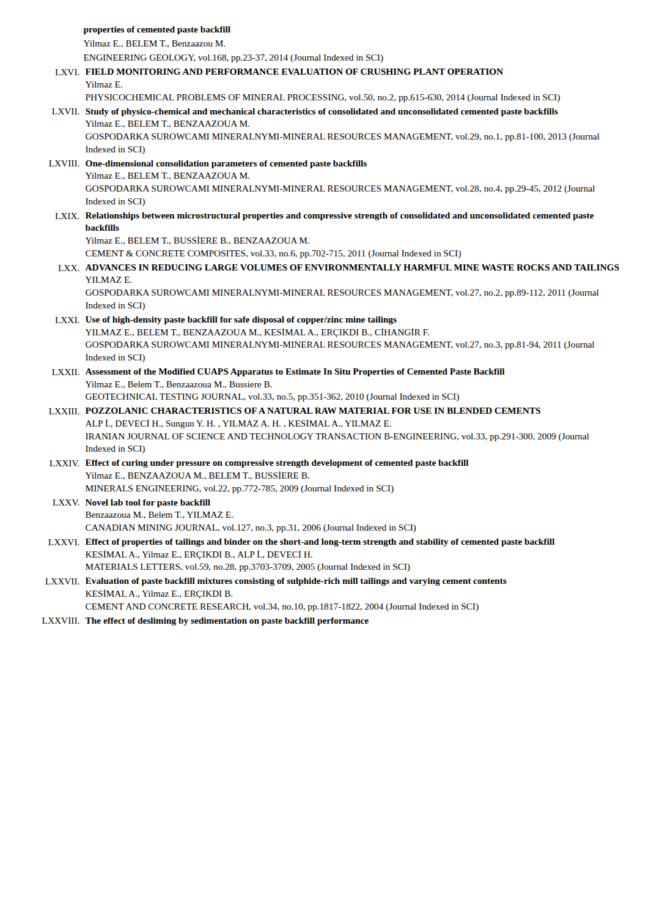properties of cemented paste backfill
Yilmaz E., BELEM T., Benzaazou M.
ENGINEERING GEOLOGY, vol.168, pp.23-37, 2014 (Journal Indexed in SCI)
LXVI.
FIELD MONITORING AND PERFORMANCE EVALUATION OF CRUSHING PLANT OPERATION
Yilmaz E.
PHYSICOCHEMICAL PROBLEMS OF MINERAL PROCESSING, vol.50, no.2, pp.615-630, 2014 (Journal Indexed in SCI)
LXVII.
Study of physico-chemical and mechanical characteristics of consolidated and unconsolidated cemented paste backfills
Yilmaz E., BELEM T., BENZAAZOUA M.
GOSPODARKA SUROWCAMI MINERALNYMI-MINERAL RESOURCES MANAGEMENT, vol.29, no.1, pp.81-100, 2013 (Journal Indexed in SCI)
LXVIII.
One-dimensional consolidation parameters of cemented paste backfills
Yilmaz E., BELEM T., BENZAAZOUA M.
GOSPODARKA SUROWCAMI MINERALNYMI-MINERAL RESOURCES MANAGEMENT, vol.28, no.4, pp.29-45, 2012 (Journal Indexed in SCI)
LXIX.
Relationships between microstructural properties and compressive strength of consolidated and unconsolidated cemented paste backfills
Yilmaz E., BELEM T., BUSSİERE B., BENZAAZOUA M.
CEMENT & CONCRETE COMPOSITES, vol.33, no.6, pp.702-715, 2011 (Journal Indexed in SCI)
LXX.
ADVANCES IN REDUCING LARGE VOLUMES OF ENVIRONMENTALLY HARMFUL MINE WASTE ROCKS AND TAILINGS
YILMAZ E.
GOSPODARKA SUROWCAMI MINERALNYMI-MINERAL RESOURCES MANAGEMENT, vol.27, no.2, pp.89-112, 2011 (Journal Indexed in SCI)
LXXI.
Use of high-density paste backfill for safe disposal of copper/zinc mine tailings
YILMAZ E., BELEM T., BENZAAZOUA M., KESİMAL A., ERÇIKDI B., CİHANGİR F.
GOSPODARKA SUROWCAMI MINERALNYMI-MINERAL RESOURCES MANAGEMENT, vol.27, no.3, pp.81-94, 2011 (Journal Indexed in SCI)
LXXII.
Assessment of the Modified CUAPS Apparatus to Estimate In Situ Properties of Cemented Paste Backfill
Yilmaz E., Belem T., Benzaazoua M., Bussiere B.
GEOTECHNICAL TESTING JOURNAL, vol.33, no.5, pp.351-362, 2010 (Journal Indexed in SCI)
LXXIII.
POZZOLANIC CHARACTERISTICS OF A NATURAL RAW MATERIAL FOR USE IN BLENDED CEMENTS
ALP İ., DEVECİ H., Sungun Y. H. , YILMAZ A. H. , KESİMAL A., YILMAZ E.
IRANIAN JOURNAL OF SCIENCE AND TECHNOLOGY TRANSACTION B-ENGINEERING, vol.33, pp.291-300, 2009 (Journal Indexed in SCI)
LXXIV.
Effect of curing under pressure on compressive strength development of cemented paste backfill
Yilmaz E., BENZAAZOUA M., BELEM T., BUSSİERE B.
MINERALS ENGINEERING, vol.22, pp.772-785, 2009 (Journal Indexed in SCI)
LXXV.
Novel lab tool for paste backfill
Benzaazoua M., Belem T., YILMAZ E.
CANADIAN MINING JOURNAL, vol.127, no.3, pp.31, 2006 (Journal Indexed in SCI)
LXXVI.
Effect of properties of tailings and binder on the short-and long-term strength and stability of cemented paste backfill
KESİMAL A., Yilmaz E., ERÇIKDI B., ALP İ., DEVECİ H.
MATERIALS LETTERS, vol.59, no.28, pp.3703-3709, 2005 (Journal Indexed in SCI)
LXXVII.
Evaluation of paste backfill mixtures consisting of sulphide-rich mill tailings and varying cement contents
KESİMAL A., Yilmaz E., ERÇIKDI B.
CEMENT AND CONCRETE RESEARCH, vol.34, no.10, pp.1817-1822, 2004 (Journal Indexed in SCI)
LXXVIII.
The effect of desliming by sedimentation on paste backfill performance